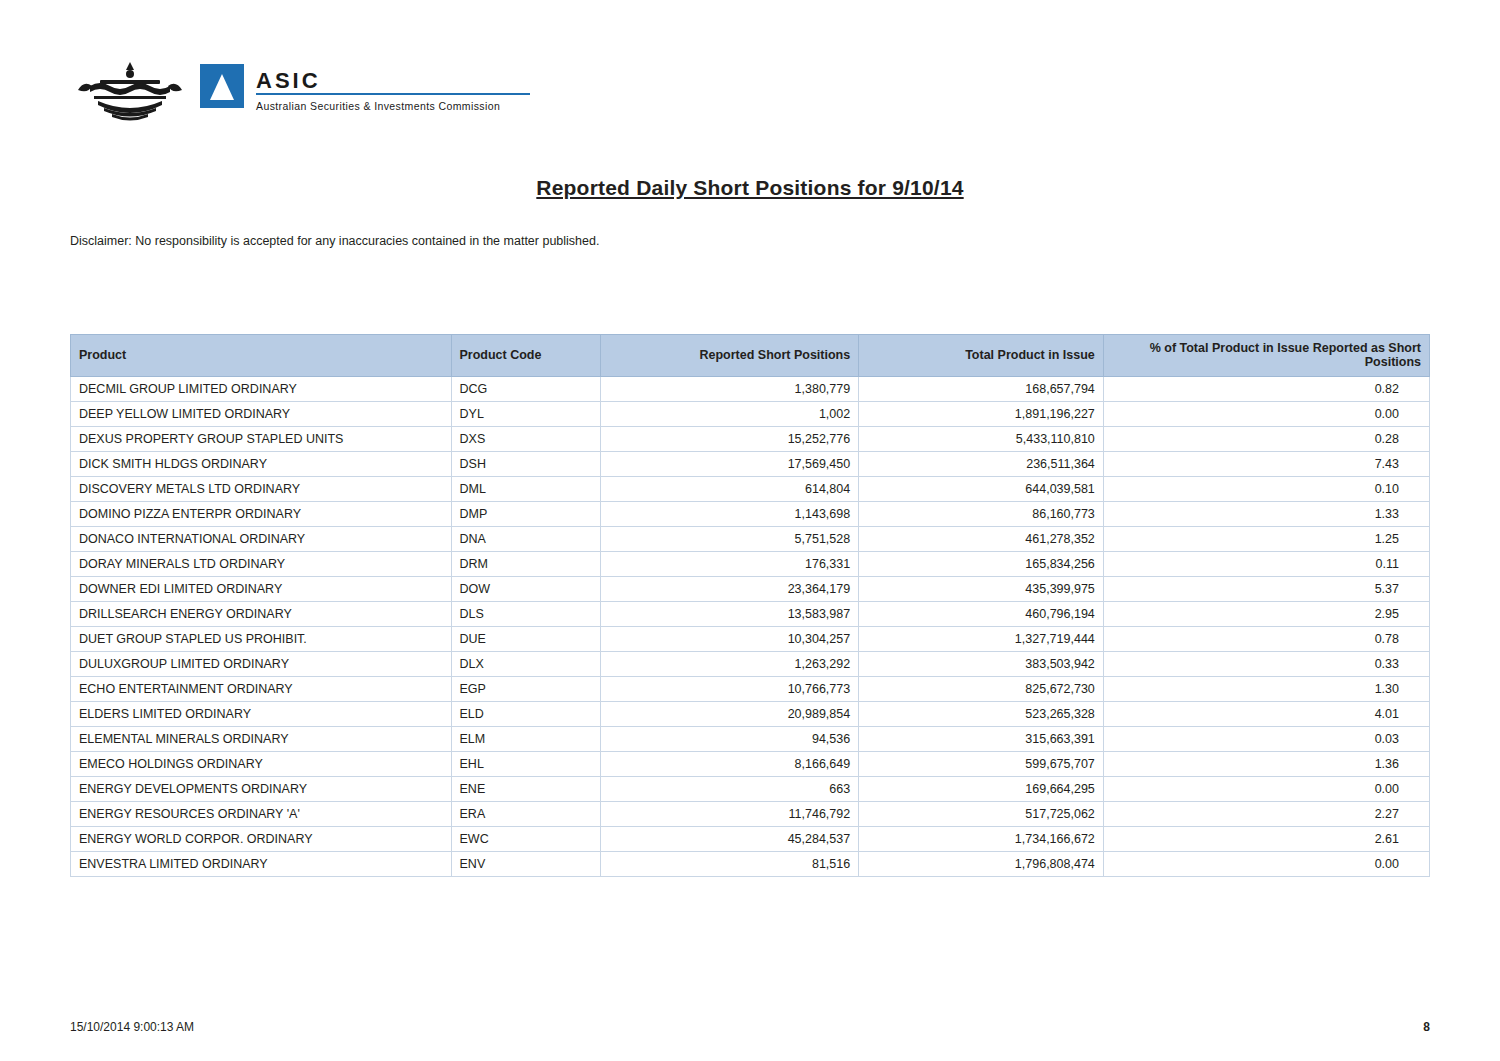ASIC Australian Securities & Investments Commission
Reported Daily Short Positions for 9/10/14
Disclaimer: No responsibility is accepted for any inaccuracies contained in the matter published.
| Product | Product Code | Reported Short Positions | Total Product in Issue | % of Total Product in Issue Reported as Short Positions |
| --- | --- | --- | --- | --- |
| DECMIL GROUP LIMITED ORDINARY | DCG | 1,380,779 | 168,657,794 | 0.82 |
| DEEP YELLOW LIMITED ORDINARY | DYL | 1,002 | 1,891,196,227 | 0.00 |
| DEXUS PROPERTY GROUP STAPLED UNITS | DXS | 15,252,776 | 5,433,110,810 | 0.28 |
| DICK SMITH HLDGS ORDINARY | DSH | 17,569,450 | 236,511,364 | 7.43 |
| DISCOVERY METALS LTD ORDINARY | DML | 614,804 | 644,039,581 | 0.10 |
| DOMINO PIZZA ENTERPR ORDINARY | DMP | 1,143,698 | 86,160,773 | 1.33 |
| DONACO INTERNATIONAL ORDINARY | DNA | 5,751,528 | 461,278,352 | 1.25 |
| DORAY MINERALS LTD ORDINARY | DRM | 176,331 | 165,834,256 | 0.11 |
| DOWNER EDI LIMITED ORDINARY | DOW | 23,364,179 | 435,399,975 | 5.37 |
| DRILLSEARCH ENERGY ORDINARY | DLS | 13,583,987 | 460,796,194 | 2.95 |
| DUET GROUP STAPLED US PROHIBIT. | DUE | 10,304,257 | 1,327,719,444 | 0.78 |
| DULUXGROUP LIMITED ORDINARY | DLX | 1,263,292 | 383,503,942 | 0.33 |
| ECHO ENTERTAINMENT ORDINARY | EGP | 10,766,773 | 825,672,730 | 1.30 |
| ELDERS LIMITED ORDINARY | ELD | 20,989,854 | 523,265,328 | 4.01 |
| ELEMENTAL MINERALS ORDINARY | ELM | 94,536 | 315,663,391 | 0.03 |
| EMECO HOLDINGS ORDINARY | EHL | 8,166,649 | 599,675,707 | 1.36 |
| ENERGY DEVELOPMENTS ORDINARY | ENE | 663 | 169,664,295 | 0.00 |
| ENERGY RESOURCES ORDINARY 'A' | ERA | 11,746,792 | 517,725,062 | 2.27 |
| ENERGY WORLD CORPOR. ORDINARY | EWC | 45,284,537 | 1,734,166,672 | 2.61 |
| ENVESTRA LIMITED ORDINARY | ENV | 81,516 | 1,796,808,474 | 0.00 |
15/10/2014 9:00:13 AM 8